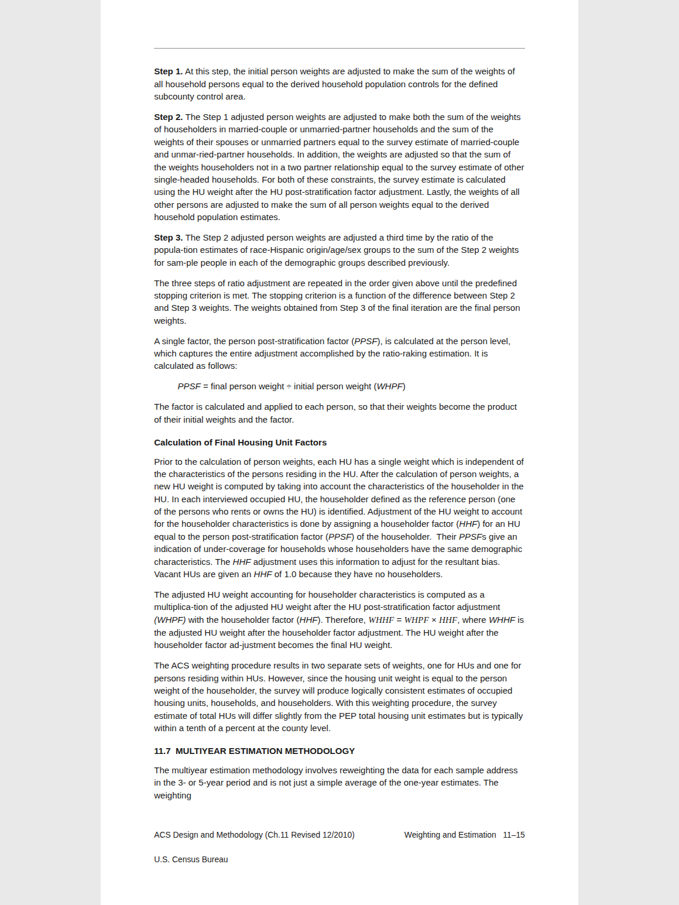Step 1. At this step, the initial person weights are adjusted to make the sum of the weights of all household persons equal to the derived household population controls for the defined subcounty control area.
Step 2. The Step 1 adjusted person weights are adjusted to make both the sum of the weights of householders in married-​couple or unmarried-​partner households and the sum of the weights of their spouses or unmarried partners equal to the survey estimate of married-​couple and unmar-​ried-​partner households. In addition, the weights are adjusted so that the sum of the weights householders not in a two partner relationship equal to the survey estimate of other single-​headed households. For both of these constraints, the survey estimate is calculated using the HU weight after the HU post-​stratification factor adjustment. Lastly, the weights of all other persons are adjusted to make the sum of all person weights equal to the derived household population estimates.
Step 3. The Step 2 adjusted person weights are adjusted a third time by the ratio of the popula-​tion estimates of race-​Hispanic origin/age/sex groups to the sum of the Step 2 weights for sam-​ple people in each of the demographic groups described previously.
The three steps of ratio adjustment are repeated in the order given above until the predefined stopping criterion is met. The stopping criterion is a function of the difference between Step 2 and Step 3 weights. The weights obtained from Step 3 of the final iteration are the final person weights.
A single factor, the person post-​stratification factor (PPSF), is calculated at the person level, which captures the entire adjustment accomplished by the ratio-​raking estimation. It is calculated as follows:
PPSF = final person weight ÷ initial person weight (WHPF)
The factor is calculated and applied to each person, so that their weights become the product of their initial weights and the factor.
Calculation of Final Housing Unit Factors
Prior to the calculation of person weights, each HU has a single weight which is independent of the characteristics of the persons residing in the HU. After the calculation of person weights, a new HU weight is computed by taking into account the characteristics of the householder in the HU. In each interviewed occupied HU, the householder defined as the reference person (one of the persons who rents or owns the HU) is identified. Adjustment of the HU weight to account for the householder characteristics is done by assigning a householder factor (HHF) for an HU equal to the person post-​stratification factor (PPSF) of the householder. Their PPSFs give an indication of under-​coverage for households whose householders have the same demographic characteristics. The HHF adjustment uses this information to adjust for the resultant bias. Vacant HUs are given an HHF of 1.0 because they have no householders.
The adjusted HU weight accounting for householder characteristics is computed as a multiplica-​tion of the adjusted HU weight after the HU post-​stratification factor adjustment (WHPF) with the householder factor (HHF). Therefore, WHHF = WHPF × HHF, where WHHF is the adjusted HU weight after the householder factor adjustment. The HU weight after the householder factor ad-​justment becomes the final HU weight.
The ACS weighting procedure results in two separate sets of weights, one for HUs and one for persons residing within HUs. However, since the housing unit weight is equal to the person weight of the householder, the survey will produce logically consistent estimates of occupied housing units, households, and householders. With this weighting procedure, the survey estimate of total HUs will differ slightly from the PEP total housing unit estimates but is typically within a tenth of a percent at the county level.
11.7 MULTIYEAR ESTIMATION METHODOLOGY
The multiyear estimation methodology involves reweighting the data for each sample address in the 3-​ or 5-​year period and is not just a simple average of the one-​year estimates. The weighting
ACS Design and Methodology (Ch.11 Revised 12/2010) Weighting and Estimation 11–15
U.S. Census Bureau